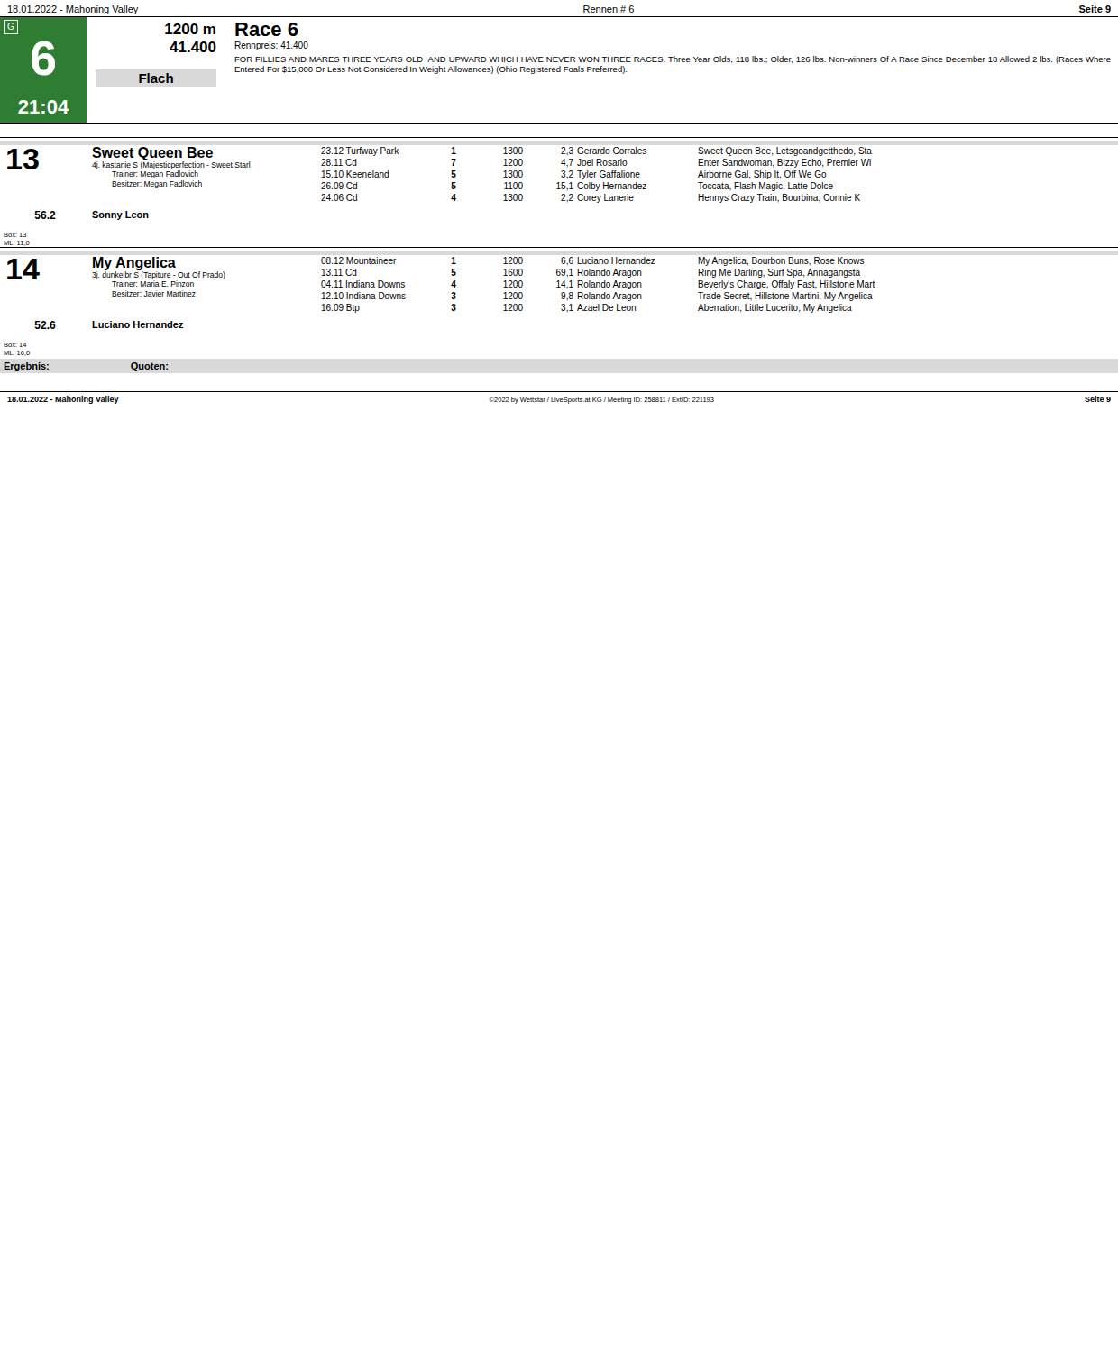18.01.2022 - Mahoning Valley
Rennen # 6
Seite 9
G
6
21:04
1200 m
41.400
Flach
Race 6
Rennpreis: 41.400
FOR FILLIES AND MARES THREE YEARS OLD AND UPWARD WHICH HAVE NEVER WON THREE RACES. Three Year Olds, 118 lbs.; Older, 126 lbs. Non-winners Of A Race Since December 18 Allowed 2 lbs. (Races Where Entered For $15,000 Or Less Not Considered In Weight Allowances) (Ohio Registered Foals Preferred).
| 13 | Sweet Queen Bee 4j. kastanie S (Majesticperfection - Sweet Starl Trainer: Megan Fadlovich Besitzer: Megan Fadlovich | / 23.12 Turfway Park / 1 / 1300 / 2,3 / Gerardo Corrales / Sweet Queen Bee, Letsgoandgetthedo, Sta / / 28.11 Cd / 7 / 1200 / 4,7 / Joel Rosario / Enter Sandwoman, Bizzy Echo, Premier Wi / / 15.10 Keeneland / 5 / 1300 / 3,2 / Tyler Gaffalione / Airborne Gal, Ship It, Off We Go / / 26.09 Cd / 5 / 1100 / 15,1 / Colby Hernandez / Toccata, Flash Magic, Latte Dolce / / 24.06 Cd / 4 / 1300 / 2,2 / Corey Lanerie / Hennys Crazy Train, Bourbina, Connie K / |
| 56.2 Box: 13 ML: 11,0 | Sonny Leon | |
| 14 | My Angelica 3j. dunkelbr S (Tapiture - Out Of Prado) Trainer: Maria E. Pinzon Besitzer: Javier Martinez | / 08.12 Mountaineer / 1 / 1200 / 6,6 / Luciano Hernandez / My Angelica, Bourbon Buns, Rose Knows / / 13.11 Cd / 5 / 1600 / 69,1 / Rolando Aragon / Ring Me Darling, Surf Spa, Annagangsta / / 04.11 Indiana Downs / 4 / 1200 / 14,1 / Rolando Aragon / Beverly's Charge, Offaly Fast, Hillstone Mart / / 12.10 Indiana Downs / 3 / 1200 / 9,8 / Rolando Aragon / Trade Secret, Hillstone Martini, My Angelica / / 16.09 Btp / 3 / 1200 / 3,1 / Azael De Leon / Aberration, Little Lucerito, My Angelica / |
| 52.6 Box: 14 ML: 16,0 | Luciano Hernandez | |
Ergebnis:Quoten:
18.01.2022 - Mahoning Valley
©2022 by Wettstar / LiveSports.at KG / Meeting ID: 258811 / ExtID: 221193
Seite 9